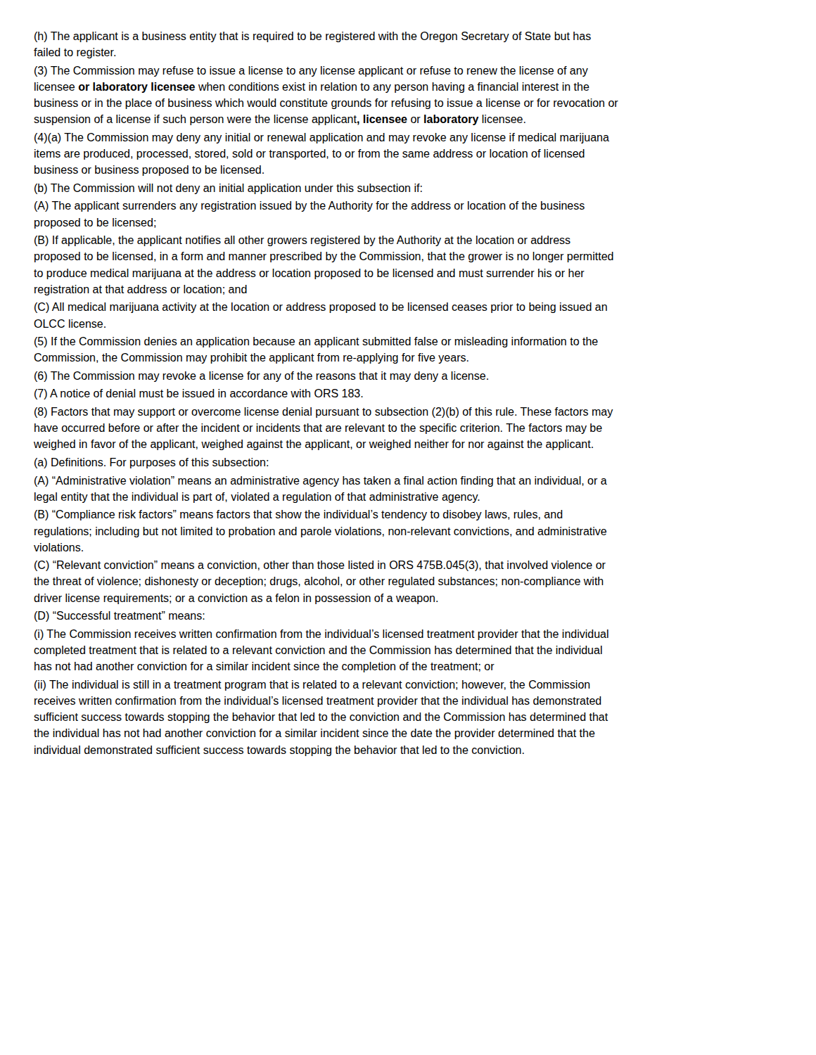(h) The applicant is a business entity that is required to be registered with the Oregon Secretary of State but has failed to register.
(3) The Commission may refuse to issue a license to any license applicant or refuse to renew the license of any licensee or laboratory licensee when conditions exist in relation to any person having a financial interest in the business or in the place of business which would constitute grounds for refusing to issue a license or for revocation or suspension of a license if such person were the license applicant, licensee or laboratory licensee.
(4)(a) The Commission may deny any initial or renewal application and may revoke any license if medical marijuana items are produced, processed, stored, sold or transported, to or from the same address or location of licensed business or business proposed to be licensed.
(b) The Commission will not deny an initial application under this subsection if:
(A) The applicant surrenders any registration issued by the Authority for the address or location of the business proposed to be licensed;
(B) If applicable, the applicant notifies all other growers registered by the Authority at the location or address proposed to be licensed, in a form and manner prescribed by the Commission, that the grower is no longer permitted to produce medical marijuana at the address or location proposed to be licensed and must surrender his or her registration at that address or location; and
(C) All medical marijuana activity at the location or address proposed to be licensed ceases prior to being issued an OLCC license.
(5) If the Commission denies an application because an applicant submitted false or misleading information to the Commission, the Commission may prohibit the applicant from re-applying for five years.
(6) The Commission may revoke a license for any of the reasons that it may deny a license.
(7) A notice of denial must be issued in accordance with ORS 183.
(8) Factors that may support or overcome license denial pursuant to subsection (2)(b) of this rule. These factors may have occurred before or after the incident or incidents that are relevant to the specific criterion. The factors may be weighed in favor of the applicant, weighed against the applicant, or weighed neither for nor against the applicant.
(a) Definitions. For purposes of this subsection:
(A) “Administrative violation” means an administrative agency has taken a final action finding that an individual, or a legal entity that the individual is part of, violated a regulation of that administrative agency.
(B) “Compliance risk factors” means factors that show the individual’s tendency to disobey laws, rules, and regulations; including but not limited to probation and parole violations, non-relevant convictions, and administrative violations.
(C) “Relevant conviction” means a conviction, other than those listed in ORS 475B.045(3), that involved violence or the threat of violence; dishonesty or deception; drugs, alcohol, or other regulated substances; non-compliance with driver license requirements; or a conviction as a felon in possession of a weapon.
(D) “Successful treatment” means:
(i) The Commission receives written confirmation from the individual’s licensed treatment provider that the individual completed treatment that is related to a relevant conviction and the Commission has determined that the individual has not had another conviction for a similar incident since the completion of the treatment; or
(ii) The individual is still in a treatment program that is related to a relevant conviction; however, the Commission receives written confirmation from the individual’s licensed treatment provider that the individual has demonstrated sufficient success towards stopping the behavior that led to the conviction and the Commission has determined that the individual has not had another conviction for a similar incident since the date the provider determined that the individual demonstrated sufficient success towards stopping the behavior that led to the conviction.